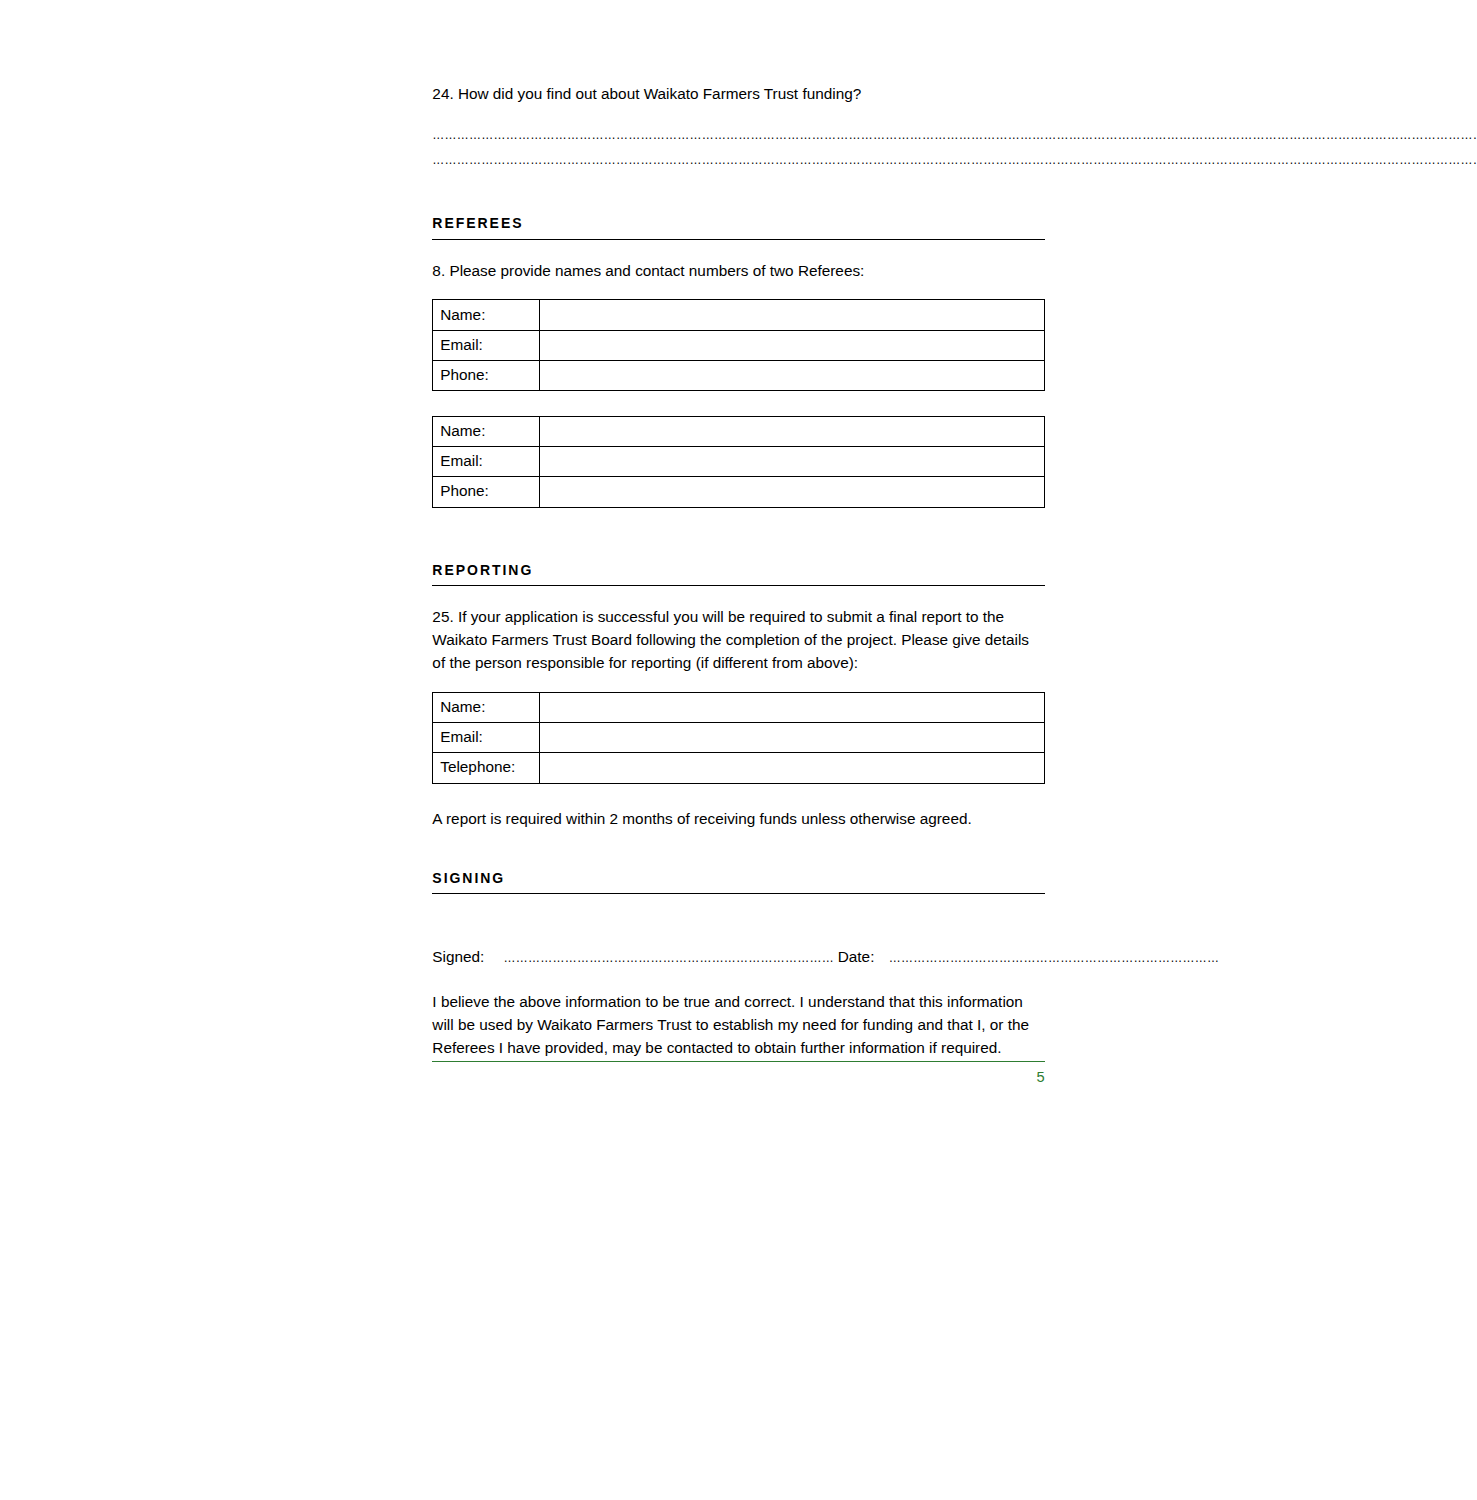24. How did you find out about Waikato Farmers Trust funding?
…………………………………………………………………………………………………………………………………………………………………………………………………………………………………………………
…………………………………………………………………………………………………………………………………………………………………………………………………………………………………………………
Referees
8. Please provide names and contact numbers of two Referees:
| Name: | |
| Email: | |
| Phone: | |
| Name: | |
| Email: | |
| Phone: | |
Reporting
25. If your application is successful you will be required to submit a final report to the Waikato Farmers Trust Board following the completion of the project. Please give details of the person responsible for reporting (if different from above):
| Name: | |
| Email: | |
| Telephone: | |
A report is required within 2 months of receiving funds unless otherwise agreed.
Signing
Signed: ……………………………………………………………………… Date: ………………………………………………………………………
I believe the above information to be true and correct. I understand that this information will be used by Waikato Farmers Trust to establish my need for funding and that I, or the Referees I have provided, may be contacted to obtain further information if required.
5